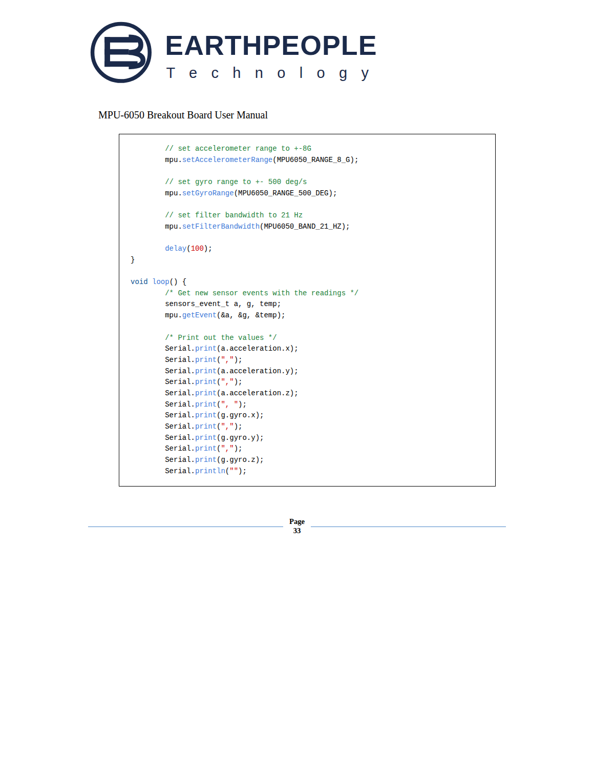EARTHPEOPLE T e c h n o l o g y
MPU-6050 Breakout Board User Manual
// set accelerometer range to +-8G mpu.setAccelerometerRange(MPU6050_RANGE_8_G); // set gyro range to +- 500 deg/s mpu.setGyroRange(MPU6050_RANGE_500_DEG); // set filter bandwidth to 21 Hz mpu.setFilterBandwidth(MPU6050_BAND_21_HZ); delay(100); } void loop() { /* Get new sensor events with the readings */ sensors_event_t a, g, temp; mpu.getEvent(&a, &g, &temp); /* Print out the values */ Serial.print(a.acceleration.x); Serial.print(","); Serial.print(a.acceleration.y); Serial.print(","); Serial.print(a.acceleration.z); Serial.print(", "); Serial.print(g.gyro.x); Serial.print(","); Serial.print(g.gyro.y); Serial.print(","); Serial.print(g.gyro.z); Serial.println("");
Page
33